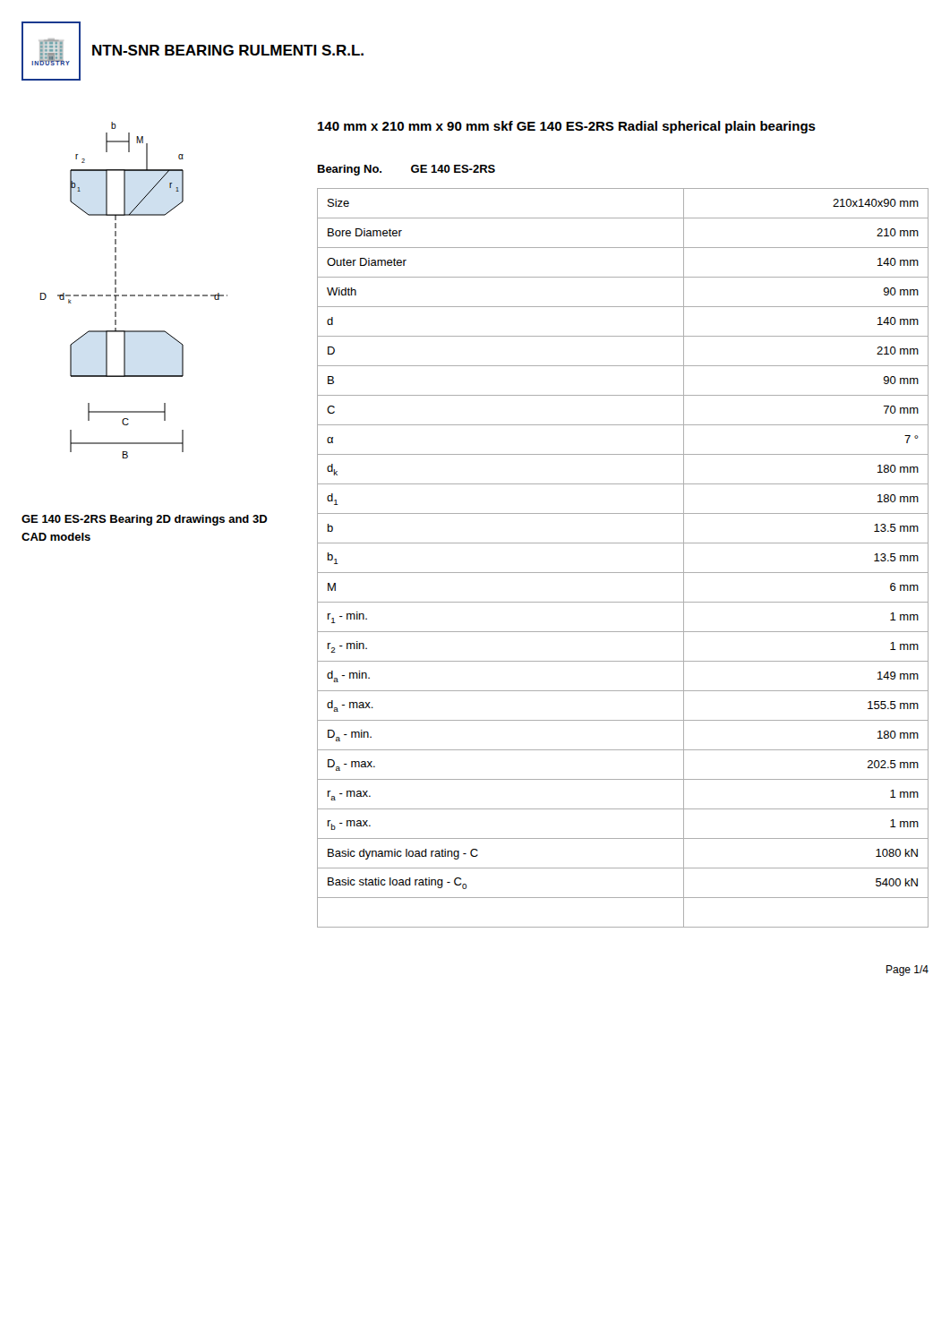🏢
INDUSTRY
NTN-SNR BEARING RULMENTI S.R.L.
b M r 2 α b 1 r 1 D d k d C B
GE 140 ES-2RS Bearing 2D drawings and 3D CAD models
140 mm x 210 mm x 90 mm skf GE 140 ES-2RS Radial spherical plain bearings
Bearing No. GE 140 ES-2RS
| Size | 210x140x90 mm |
| Bore Diameter | 210 mm |
| Outer Diameter | 140 mm |
| Width | 90 mm |
| d | 140 mm |
| D | 210 mm |
| B | 90 mm |
| C | 70 mm |
| α | 7 ° |
| d k | 180 mm |
| d 1 | 180 mm |
| b | 13.5 mm |
| b 1 | 13.5 mm |
| M | 6 mm |
| r 1 - min. | 1 mm |
| r 2 - min. | 1 mm |
| d a - min. | 149 mm |
| d a - max. | 155.5 mm |
| D a - min. | 180 mm |
| D a - max. | 202.5 mm |
| r a - max. | 1 mm |
| r b - max. | 1 mm |
| Basic dynamic load rating - C | 1080 kN |
| Basic static load rating - C 0 | 5400 kN |
Page 1/4